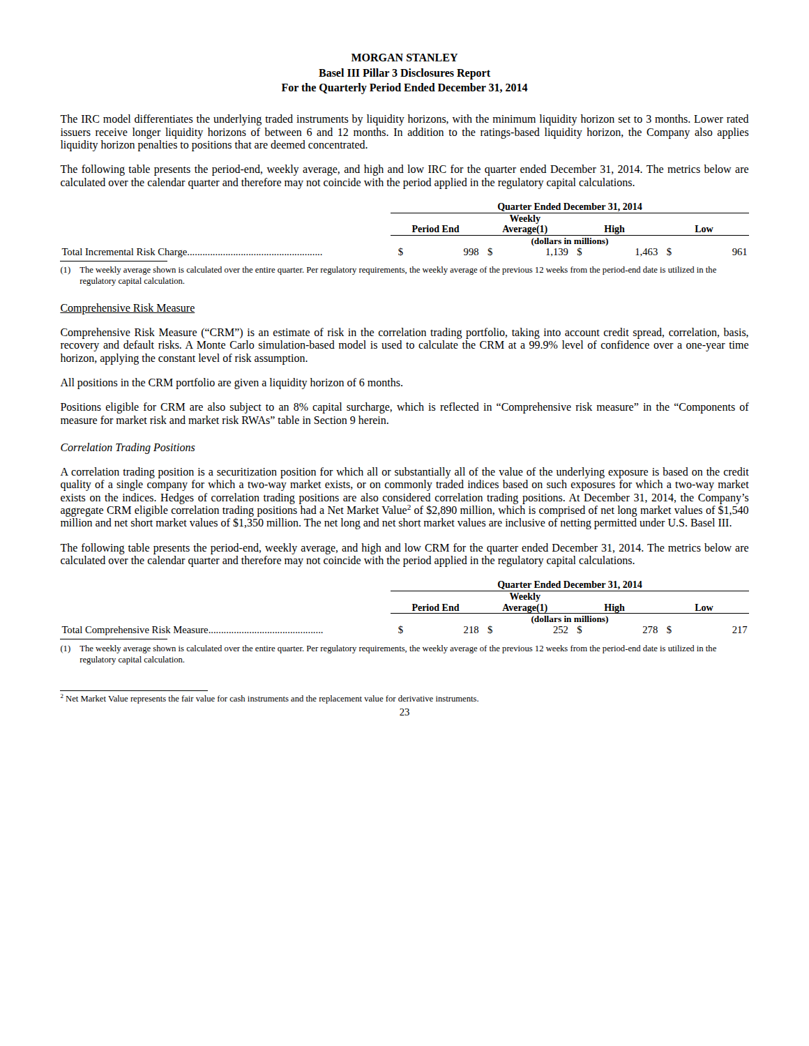MORGAN STANLEY
Basel III Pillar 3 Disclosures Report
For the Quarterly Period Ended December 31, 2014
The IRC model differentiates the underlying traded instruments by liquidity horizons, with the minimum liquidity horizon set to 3 months. Lower rated issuers receive longer liquidity horizons of between 6 and 12 months. In addition to the ratings-based liquidity horizon, the Company also applies liquidity horizon penalties to positions that are deemed concentrated.
The following table presents the period-end, weekly average, and high and low IRC for the quarter ended December 31, 2014. The metrics below are calculated over the calendar quarter and therefore may not coincide with the period applied in the regulatory capital calculations.
| | Quarter Ended December 31, 2014 |
| | Period End | Weekly Average(1) | High | Low |
| | (dollars in millions) |
| Total Incremental Risk Charge ..................................................... | $ | 998 | $ | 1,139 | $ | 1,463 | $ | 961 |
(1) The weekly average shown is calculated over the entire quarter. Per regulatory requirements, the weekly average of the previous 12 weeks from the period-end date is utilized in the regulatory capital calculation.
Comprehensive Risk Measure
Comprehensive Risk Measure (“CRM”) is an estimate of risk in the correlation trading portfolio, taking into account credit spread, correlation, basis, recovery and default risks. A Monte Carlo simulation-based model is used to calculate the CRM at a 99.9% level of confidence over a one-year time horizon, applying the constant level of risk assumption.
All positions in the CRM portfolio are given a liquidity horizon of 6 months.
Positions eligible for CRM are also subject to an 8% capital surcharge, which is reflected in “Comprehensive risk measure” in the “Components of measure for market risk and market risk RWAs” table in Section 9 herein.
Correlation Trading Positions
A correlation trading position is a securitization position for which all or substantially all of the value of the underlying exposure is based on the credit quality of a single company for which a two-way market exists, or on commonly traded indices based on such exposures for which a two-way market exists on the indices. Hedges of correlation trading positions are also considered correlation trading positions. At December 31, 2014, the Company’s aggregate CRM eligible correlation trading positions had a Net Market Value2 of $2,890 million, which is comprised of net long market values of $1,540 million and net short market values of $1,350 million. The net long and net short market values are inclusive of netting permitted under U.S. Basel III.
The following table presents the period-end, weekly average, and high and low CRM for the quarter ended December 31, 2014. The metrics below are calculated over the calendar quarter and therefore may not coincide with the period applied in the regulatory capital calculations.
| | Quarter Ended December 31, 2014 |
| | Period End | Weekly Average(1) | High | Low |
| | (dollars in millions) |
| Total Comprehensive Risk Measure ............................................. | $ | 218 | $ | 252 | $ | 278 | $ | 217 |
(1) The weekly average shown is calculated over the entire quarter. Per regulatory requirements, the weekly average of the previous 12 weeks from the period-end date is utilized in the regulatory capital calculation.
2 Net Market Value represents the fair value for cash instruments and the replacement value for derivative instruments.
23